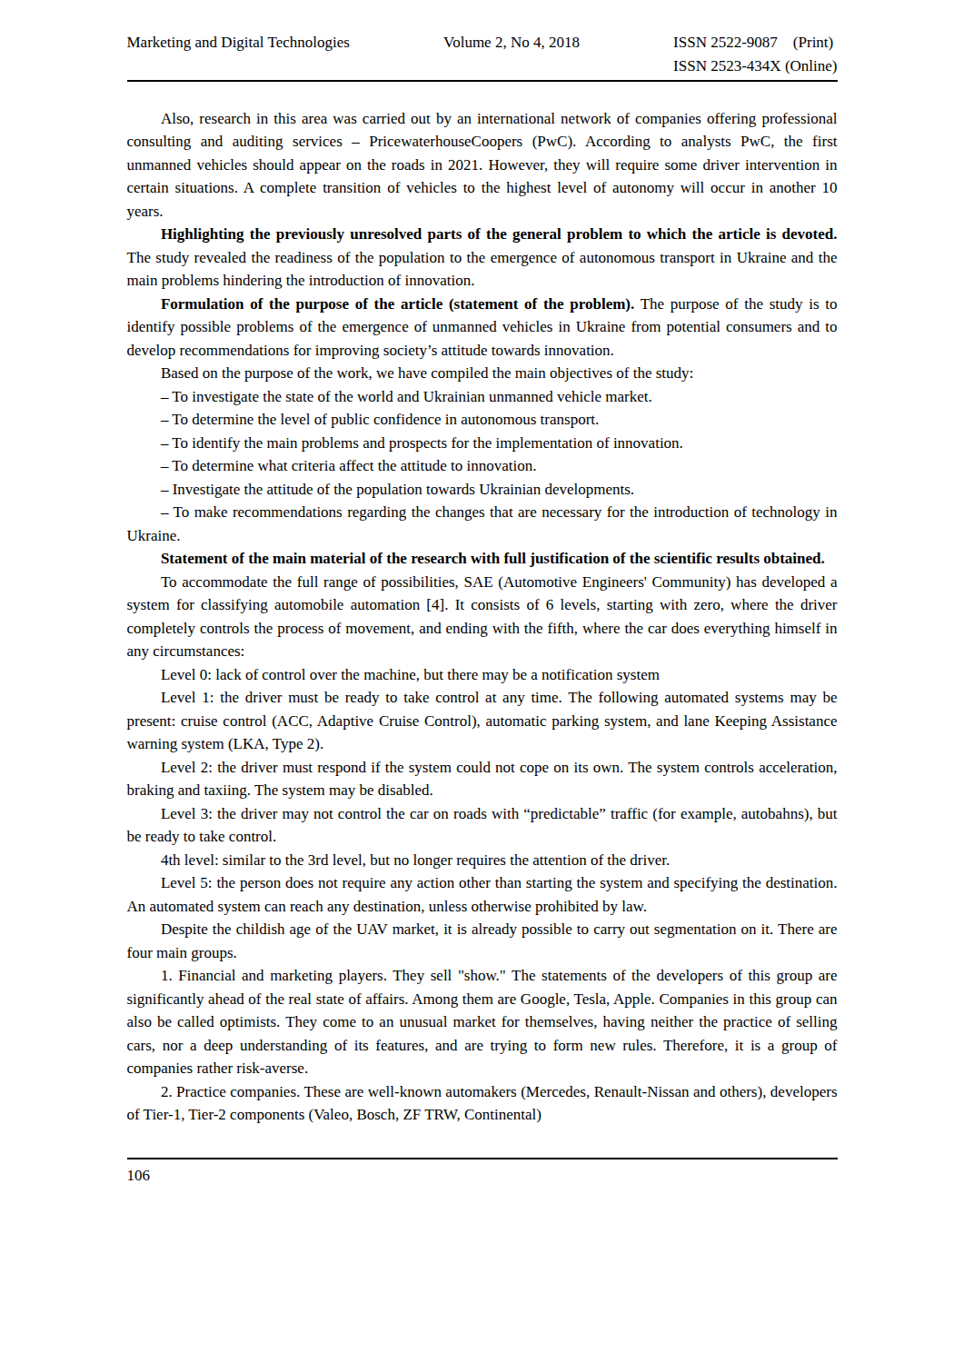Marketing and Digital Technologies
Volume 2, No 4, 2018
ISSN 2522-9087 (Print)
ISSN 2523-434X (Online)
Also, research in this area was carried out by an international network of companies offering professional consulting and auditing services – PricewaterhouseCoopers (PwC). According to analysts PwC, the first unmanned vehicles should appear on the roads in 2021. However, they will require some driver intervention in certain situations. A complete transition of vehicles to the highest level of autonomy will occur in another 10 years.
Highlighting the previously unresolved parts of the general problem to which the article is devoted. The study revealed the readiness of the population to the emergence of autonomous transport in Ukraine and the main problems hindering the introduction of innovation.
Formulation of the purpose of the article (statement of the problem). The purpose of the study is to identify possible problems of the emergence of unmanned vehicles in Ukraine from potential consumers and to develop recommendations for improving society’s attitude towards innovation.
Based on the purpose of the work, we have compiled the main objectives of the study:
– To investigate the state of the world and Ukrainian unmanned vehicle market.
– To determine the level of public confidence in autonomous transport.
– To identify the main problems and prospects for the implementation of innovation.
– To determine what criteria affect the attitude to innovation.
– Investigate the attitude of the population towards Ukrainian developments.
– To make recommendations regarding the changes that are necessary for the introduction of technology in Ukraine.
Statement of the main material of the research with full justification of the scientific results obtained.
To accommodate the full range of possibilities, SAE (Automotive Engineers' Community) has developed a system for classifying automobile automation [4]. It consists of 6 levels, starting with zero, where the driver completely controls the process of movement, and ending with the fifth, where the car does everything himself in any circumstances:
Level 0: lack of control over the machine, but there may be a notification system
Level 1: the driver must be ready to take control at any time. The following automated systems may be present: cruise control (ACC, Adaptive Cruise Control), automatic parking system, and lane Keeping Assistance warning system (LKA, Type 2).
Level 2: the driver must respond if the system could not cope on its own. The system controls acceleration, braking and taxiing. The system may be disabled.
Level 3: the driver may not control the car on roads with “predictable” traffic (for example, autobahns), but be ready to take control.
4th level: similar to the 3rd level, but no longer requires the attention of the driver.
Level 5: the person does not require any action other than starting the system and specifying the destination. An automated system can reach any destination, unless otherwise prohibited by law.
Despite the childish age of the UAV market, it is already possible to carry out segmentation on it. There are four main groups.
1. Financial and marketing players. They sell "show." The statements of the developers of this group are significantly ahead of the real state of affairs. Among them are Google, Tesla, Apple. Companies in this group can also be called optimists. They come to an unusual market for themselves, having neither the practice of selling cars, nor a deep understanding of its features, and are trying to form new rules. Therefore, it is a group of companies rather risk-averse.
2. Practice companies. These are well-known automakers (Mercedes, Renault-Nissan and others), developers of Tier-1, Tier-2 components (Valeo, Bosch, ZF TRW, Continental)
106